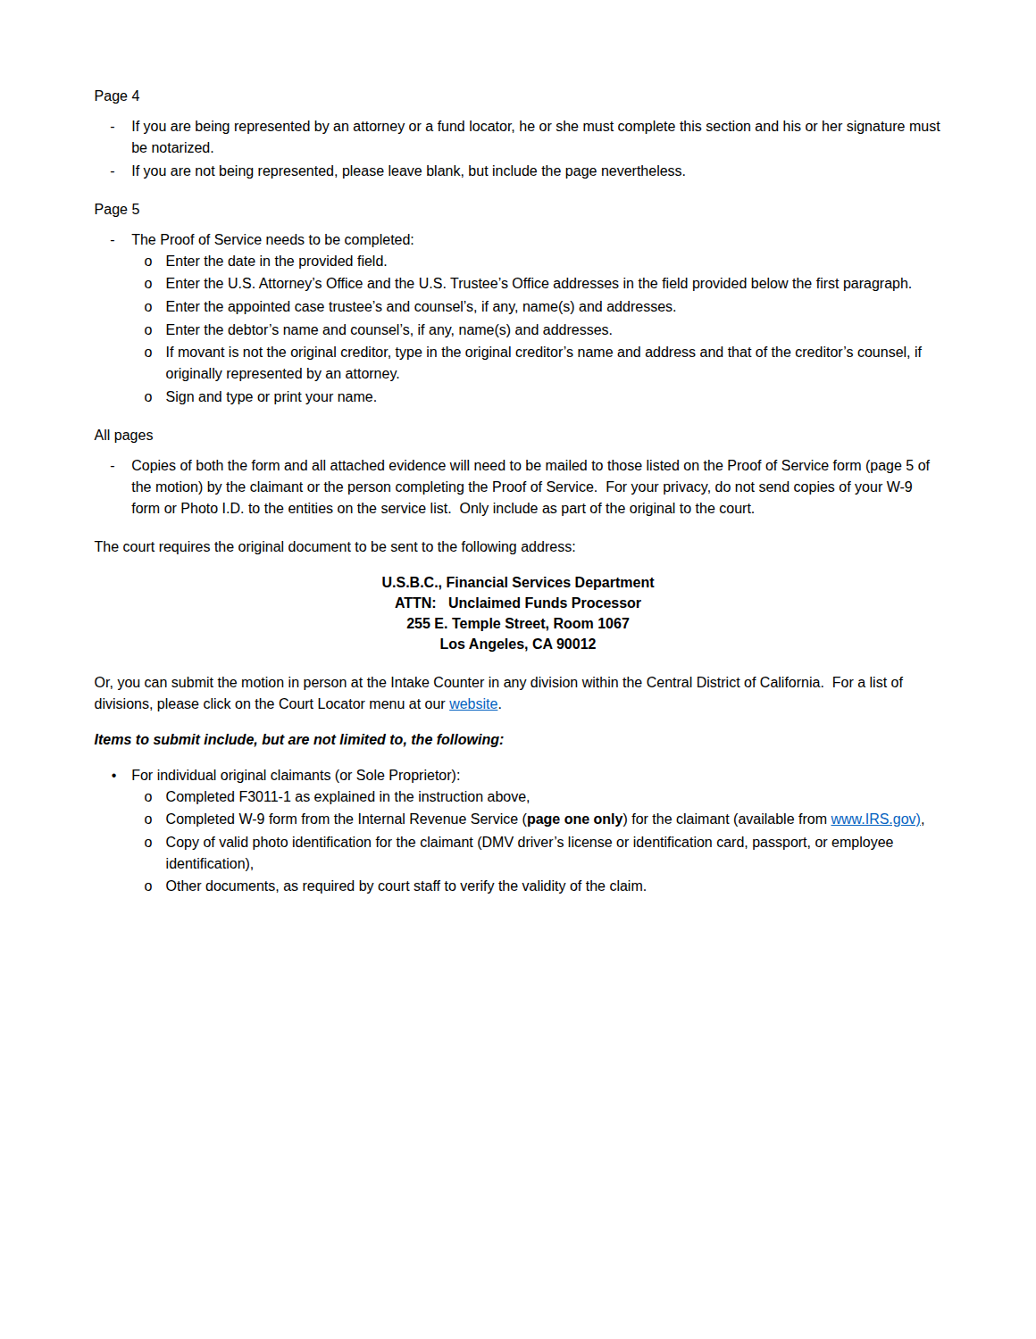Page 4
If you are being represented by an attorney or a fund locator, he or she must complete this section and his or her signature must be notarized.
If you are not being represented, please leave blank, but include the page nevertheless.
Page 5
The Proof of Service needs to be completed:
Enter the date in the provided field.
Enter the U.S. Attorney’s Office and the U.S. Trustee’s Office addresses in the field provided below the first paragraph.
Enter the appointed case trustee’s and counsel’s, if any, name(s) and addresses.
Enter the debtor’s name and counsel’s, if any, name(s) and addresses.
If movant is not the original creditor, type in the original creditor’s name and address and that of the creditor’s counsel, if originally represented by an attorney.
Sign and type or print your name.
All pages
Copies of both the form and all attached evidence will need to be mailed to those listed on the Proof of Service form (page 5 of the motion) by the claimant or the person completing the Proof of Service. For your privacy, do not send copies of your W-9 form or Photo I.D. to the entities on the service list. Only include as part of the original to the court.
The court requires the original document to be sent to the following address:
U.S.B.C., Financial Services Department
ATTN: Unclaimed Funds Processor
255 E. Temple Street, Room 1067
Los Angeles, CA 90012
Or, you can submit the motion in person at the Intake Counter in any division within the Central District of California. For a list of divisions, please click on the Court Locator menu at our website.
Items to submit include, but are not limited to, the following:
For individual original claimants (or Sole Proprietor):
Completed F3011-1 as explained in the instruction above,
Completed W-9 form from the Internal Revenue Service (page one only) for the claimant (available from www.IRS.gov),
Copy of valid photo identification for the claimant (DMV driver’s license or identification card, passport, or employee identification),
Other documents, as required by court staff to verify the validity of the claim.